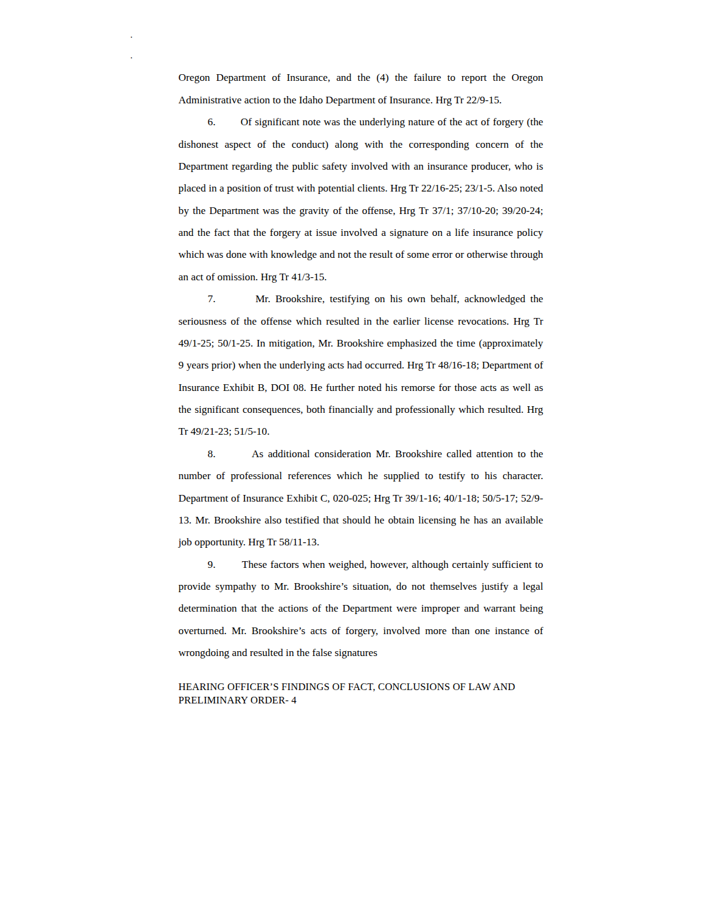· ·
Oregon Department of Insurance, and the (4) the failure to report the Oregon Administrative action to the Idaho Department of Insurance. Hrg Tr 22/9-15.
6. Of significant note was the underlying nature of the act of forgery (the dishonest aspect of the conduct) along with the corresponding concern of the Department regarding the public safety involved with an insurance producer, who is placed in a position of trust with potential clients. Hrg Tr 22/16-25; 23/1-5. Also noted by the Department was the gravity of the offense, Hrg Tr 37/1; 37/10-20; 39/20-24; and the fact that the forgery at issue involved a signature on a life insurance policy which was done with knowledge and not the result of some error or otherwise through an act of omission. Hrg Tr 41/3-15.
7. Mr. Brookshire, testifying on his own behalf, acknowledged the seriousness of the offense which resulted in the earlier license revocations. Hrg Tr 49/1-25; 50/1-25. In mitigation, Mr. Brookshire emphasized the time (approximately 9 years prior) when the underlying acts had occurred. Hrg Tr 48/16-18; Department of Insurance Exhibit B, DOI 08. He further noted his remorse for those acts as well as the significant consequences, both financially and professionally which resulted. Hrg Tr 49/21-23; 51/5-10.
8. As additional consideration Mr. Brookshire called attention to the number of professional references which he supplied to testify to his character. Department of Insurance Exhibit C, 020-025; Hrg Tr 39/1-16; 40/1-18; 50/5-17; 52/9-13. Mr. Brookshire also testified that should he obtain licensing he has an available job opportunity. Hrg Tr 58/11-13.
9. These factors when weighed, however, although certainly sufficient to provide sympathy to Mr. Brookshire’s situation, do not themselves justify a legal determination that the actions of the Department were improper and warrant being overturned. Mr. Brookshire’s acts of forgery, involved more than one instance of wrongdoing and resulted in the false signatures
HEARING OFFICER’S FINDINGS OF FACT, CONCLUSIONS OF LAW AND PRELIMINARY ORDER- 4